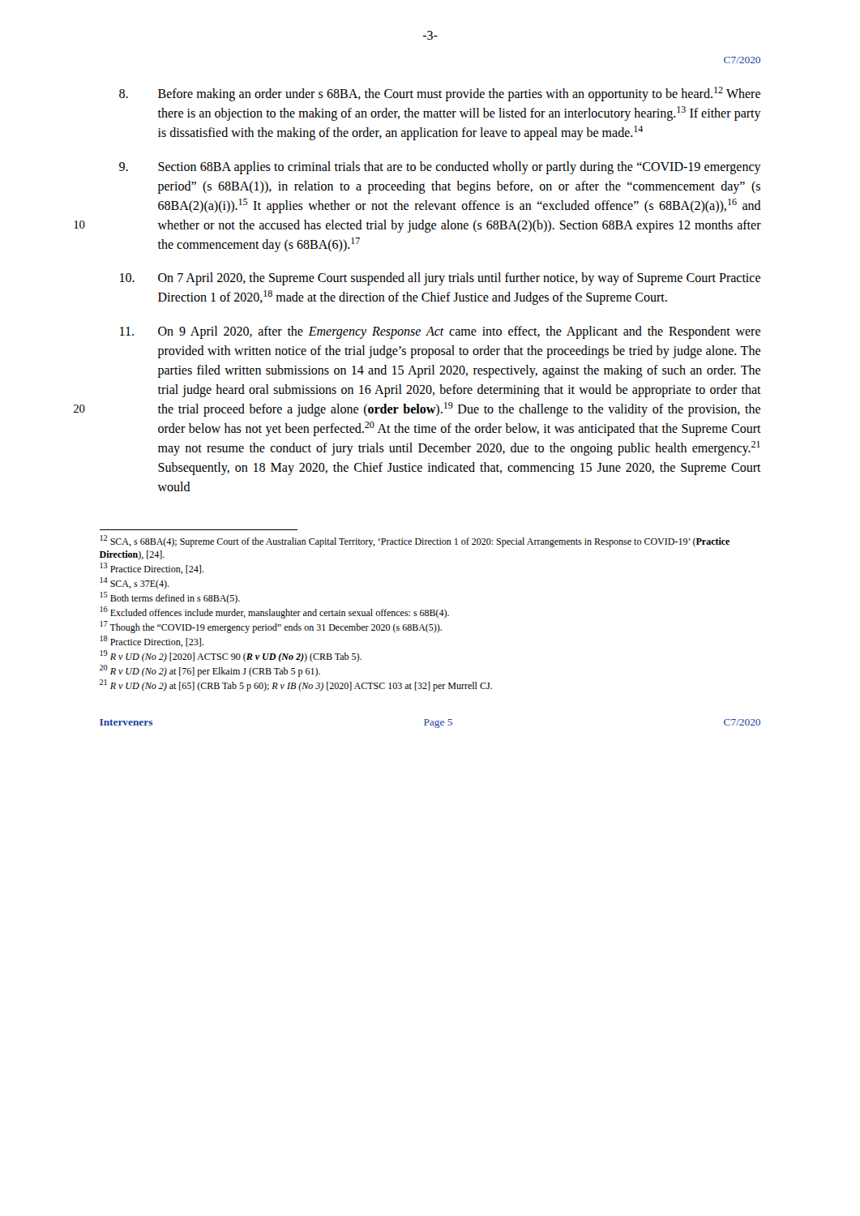-3-
C7/2020
8. Before making an order under s 68BA, the Court must provide the parties with an opportunity to be heard.12 Where there is an objection to the making of an order, the matter will be listed for an interlocutory hearing.13 If either party is dissatisfied with the making of the order, an application for leave to appeal may be made.14
9. Section 68BA applies to criminal trials that are to be conducted wholly or partly during the “COVID-19 emergency period” (s 68BA(1)), in relation to a proceeding that begins before, on or after the “commencement day” (s 68BA(2)(a)(i)).15 It applies whether or not the relevant offence is an “excluded offence” (s 68BA(2)(a)),16 and whether or not the accused has elected trial by judge alone (s 68BA(2)(b)). 10 Section 68BA expires 12 months after the commencement day (s 68BA(6)).17
10. On 7 April 2020, the Supreme Court suspended all jury trials until further notice, by way of Supreme Court Practice Direction 1 of 2020,18 made at the direction of the Chief Justice and Judges of the Supreme Court.
11. On 9 April 2020, after the Emergency Response Act came into effect, the Applicant and the Respondent were provided with written notice of the trial judge’s proposal to order that the proceedings be tried by judge alone. The parties filed written submissions on 14 and 15 April 2020, respectively, against the making of such an order. The trial judge heard oral submissions on 16 April 2020, before determining that it would be appropriate to order that the trial proceed before a judge alone (order 20 below).19 Due to the challenge to the validity of the provision, the order below has not yet been perfected.20 At the time of the order below, it was anticipated that the Supreme Court may not resume the conduct of jury trials until December 2020, due to the ongoing public health emergency.21 Subsequently, on 18 May 2020, the Chief Justice indicated that, commencing 15 June 2020, the Supreme Court would
12 SCA, s 68BA(4); Supreme Court of the Australian Capital Territory, ‘Practice Direction 1 of 2020: Special Arrangements in Response to COVID-19’ (Practice Direction), [24].
13 Practice Direction, [24].
14 SCA, s 37E(4).
15 Both terms defined in s 68BA(5).
16 Excluded offences include murder, manslaughter and certain sexual offences: s 68B(4).
17 Though the “COVID-19 emergency period” ends on 31 December 2020 (s 68BA(5)).
18 Practice Direction, [23].
19 R v UD (No 2) [2020] ACTSC 90 (R v UD (No 2)) (CRB Tab 5).
20 R v UD (No 2) at [76] per Elkaim J (CRB Tab 5 p 61).
21 R v UD (No 2) at [65] (CRB Tab 5 p 60); R v IB (No 3) [2020] ACTSC 103 at [32] per Murrell CJ.
Interveners
Page 5
C7/2020